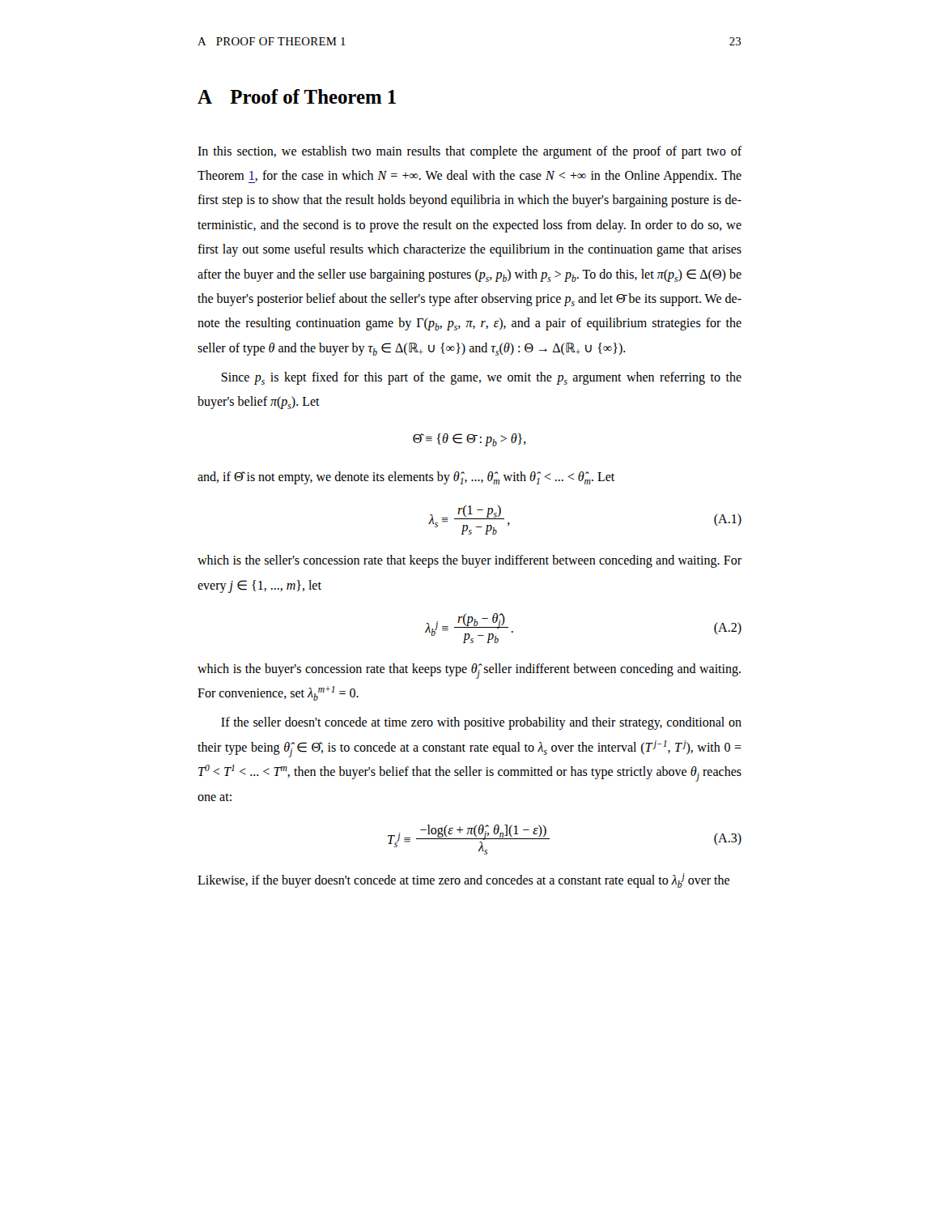A Proof of Theorem 1 23
AProof of Theorem 1
In this section, we establish two main results that complete the argument of the proof of part two of Theorem 1, for the case in which N = +∞. We deal with the case N < +∞ in the Online Appendix. The first step is to show that the result holds beyond equilibria in which the buyer's bargaining posture is deterministic, and the second is to prove the result on the expected loss from delay. In order to do so, we first lay out some useful results which characterize the equilibrium in the continuation game that arises after the buyer and the seller use bargaining postures (ps, pb) with ps > pb. To do this, let π(ps) ∈ Δ(Θ) be the buyer's posterior belief about the seller's type after observing price ps and let Θ̄ be its support. We denote the resulting continuation game by Γ(pb, ps, π, r, ε), and a pair of equilibrium strategies for the seller of type θ and the buyer by τb ∈ Δ(ℝ+ ∪ {∞}) and τs(θ) : Θ → Δ(ℝ+ ∪ {∞}).
Since ps is kept fixed for this part of the game, we omit the ps argument when referring to the buyer's belief π(ps). Let
Θ̂ ≡ {θ ∈ Θ̄ : pb > θ},
and, if Θ̂ is not empty, we denote its elements by θ̂1, ..., θ̂m with θ̂1 < ... < θ̂m. Let
λs ≡ r(1 − ps) ps − pb, (A.1)
which is the seller's concession rate that keeps the buyer indifferent between conceding and waiting. For every j ∈ {1, ..., m}, let
λbj ≡ r(pb − θ̂j) ps − pb. (A.2)
which is the buyer's concession rate that keeps type θ̂j seller indifferent between conceding and waiting. For convenience, set λbm+1 = 0.
If the seller doesn't concede at time zero with positive probability and their strategy, conditional on their type being θ̂j ∈ Θ̂, is to concede at a constant rate equal to λs over the interval (T j−1, T j), with 0 = T0 < T1 < ... < Tm, then the buyer's belief that the seller is committed or has type strictly above θj reaches one at:
Tsj ≡ −log(ε + π(θ̂j, θn](1 − ε)) λs (A.3)
Likewise, if the buyer doesn't concede at time zero and concedes at a constant rate equal to λbj over the